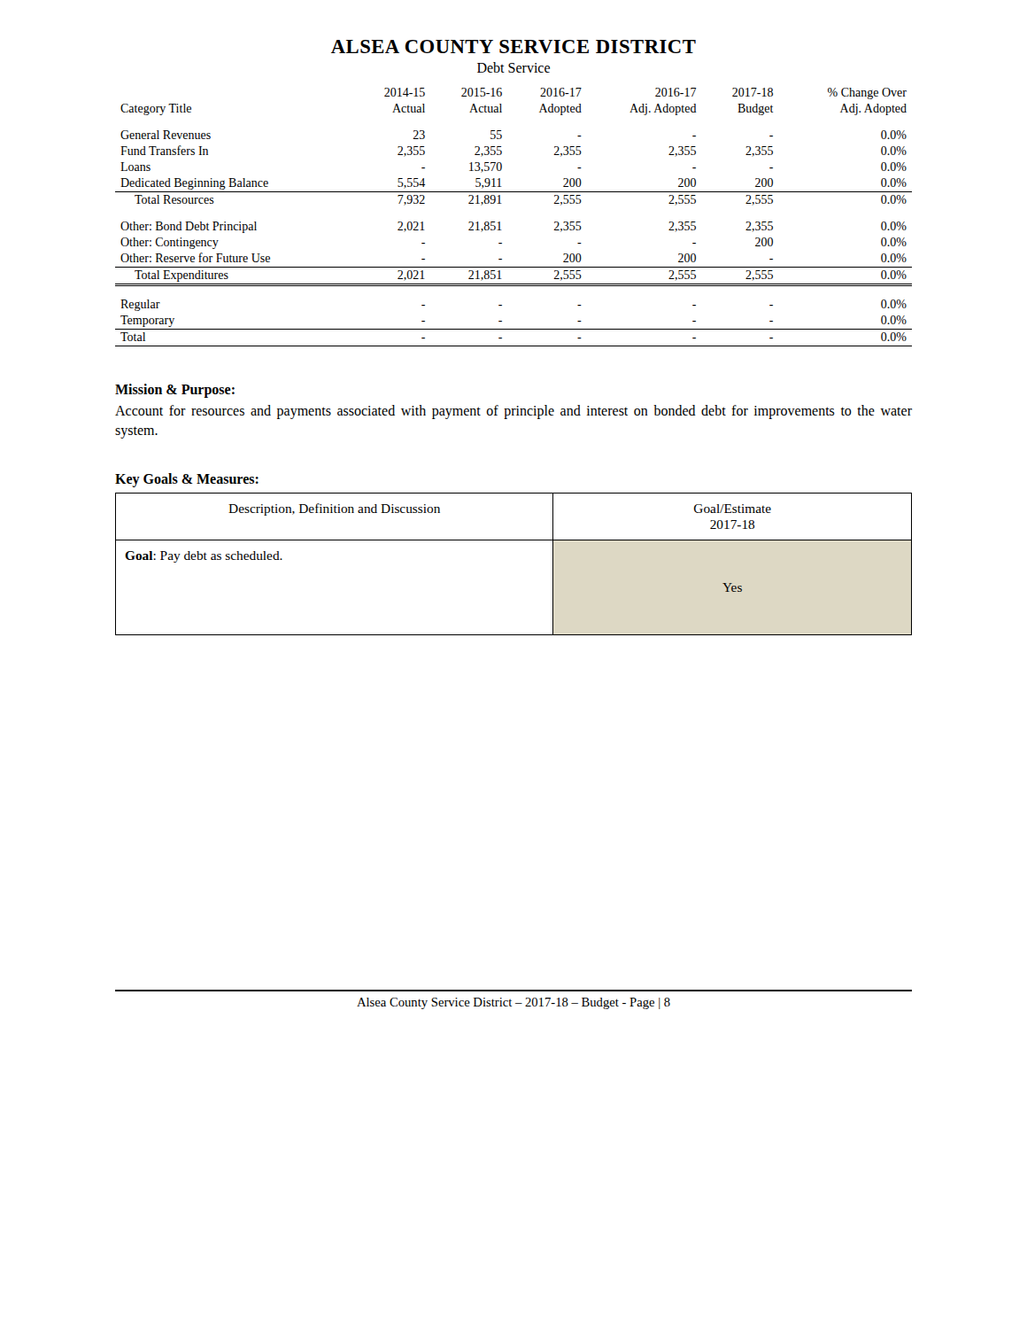ALSEA COUNTY SERVICE DISTRICT
Debt Service
| | 2014-15 | 2015-16 | 2016-17 | 2016-17 | 2017-18 | % Change Over |
| --- | --- | --- | --- | --- | --- | --- |
| Category Title | Actual | Actual | Adopted | Adj. Adopted | Budget | Adj. Adopted |
| General Revenues | 23 | 55 | - | - | - | 0.0% |
| Fund Transfers In | 2,355 | 2,355 | 2,355 | 2,355 | 2,355 | 0.0% |
| Loans | - | 13,570 | - | - | - | 0.0% |
| Dedicated Beginning Balance | 5,554 | 5,911 | 200 | 200 | 200 | 0.0% |
| Total Resources | 7,932 | 21,891 | 2,555 | 2,555 | 2,555 | 0.0% |
| Other: Bond Debt Principal | 2,021 | 21,851 | 2,355 | 2,355 | 2,355 | 0.0% |
| Other: Contingency | - | - | - | - | 200 | 0.0% |
| Other: Reserve for Future Use | - | - | 200 | 200 | - | 0.0% |
| Total Expenditures | 2,021 | 21,851 | 2,555 | 2,555 | 2,555 | 0.0% |
| Regular | - | - | - | - | - | 0.0% |
| Temporary | - | - | - | - | - | 0.0% |
| Total | - | - | - | - | - | 0.0% |
Mission & Purpose:
Account for resources and payments associated with payment of principle and interest on bonded debt for improvements to the water system.
Key Goals & Measures:
| Description, Definition and Discussion | Goal/Estimate 2017-18 |
| --- | --- |
| Goal : Pay debt as scheduled. | Yes |
Alsea County Service District – 2017-18 – Budget - Page | 8